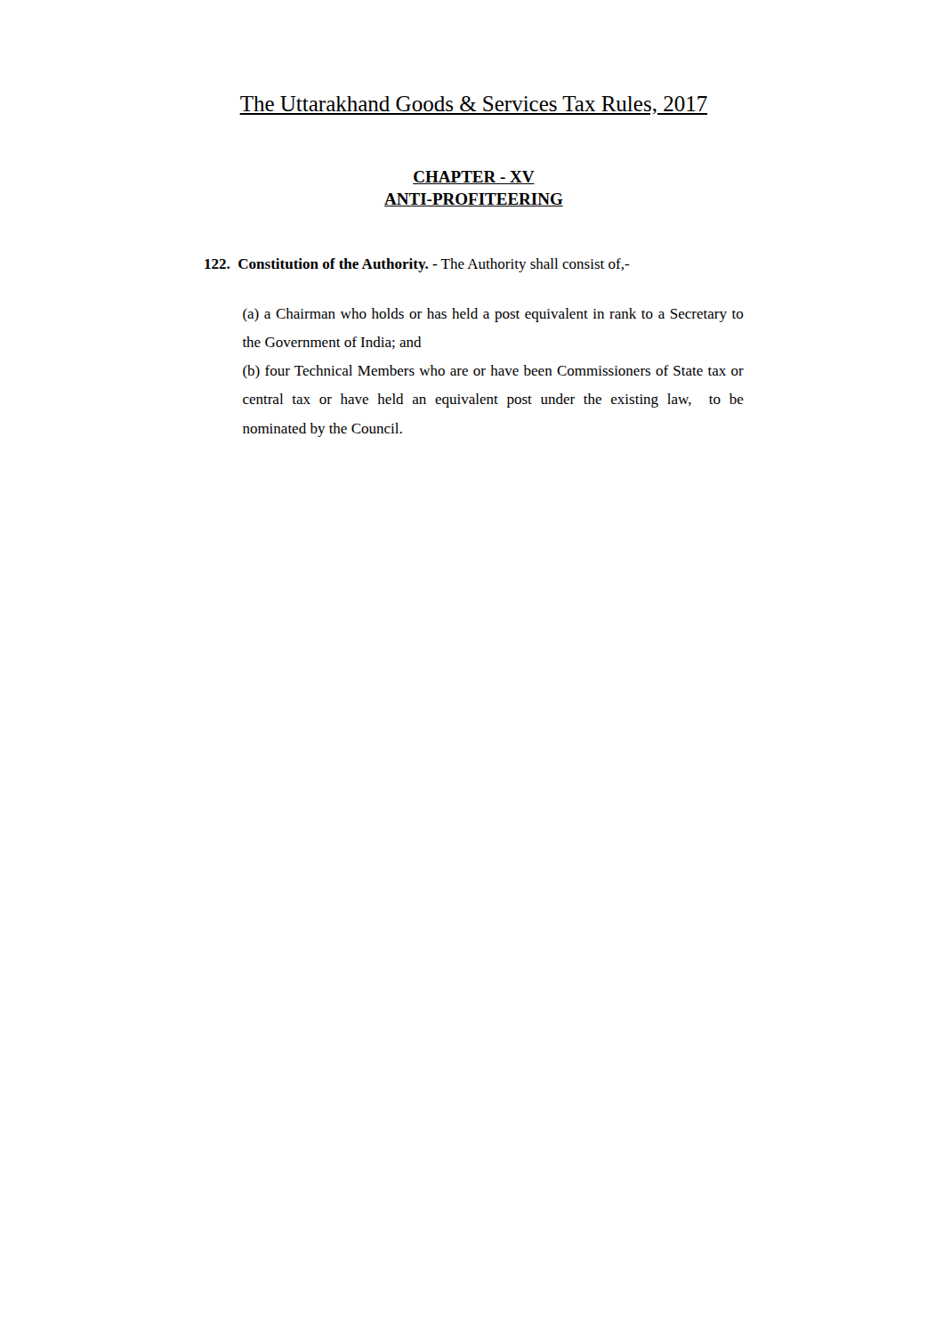The Uttarakhand Goods & Services Tax Rules, 2017
CHAPTER - XV ANTI-PROFITEERING
122. Constitution of the Authority. - The Authority shall consist of,-
(a) a Chairman who holds or has held a post equivalent in rank to a Secretary to the Government of India; and
(b) four Technical Members who are or have been Commissioners of State tax or central tax or have held an equivalent post under the existing law, to be nominated by the Council.